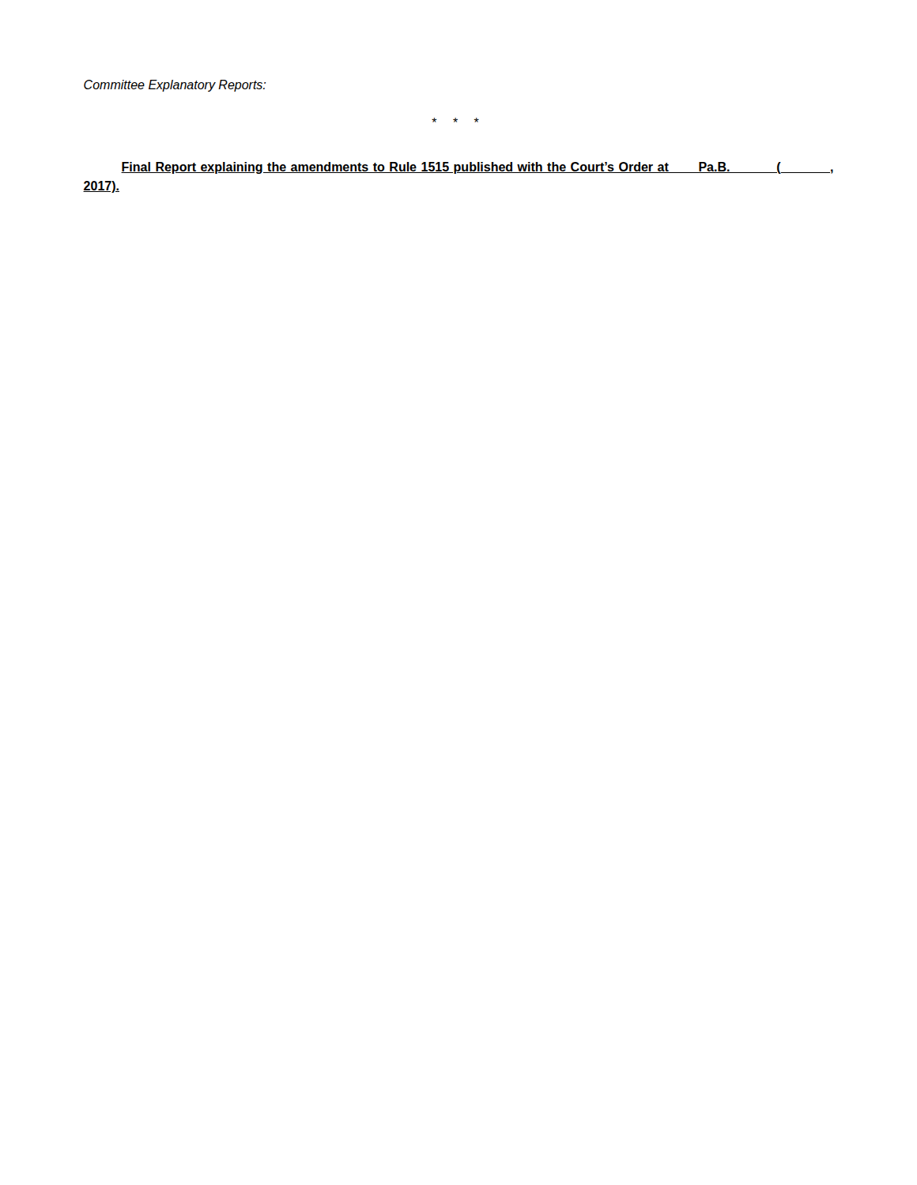Committee Explanatory Reports:
* * *
Final Report explaining the amendments to Rule 1515 published with the Court’s Order at ___ Pa.B. ______(_______, 2017).